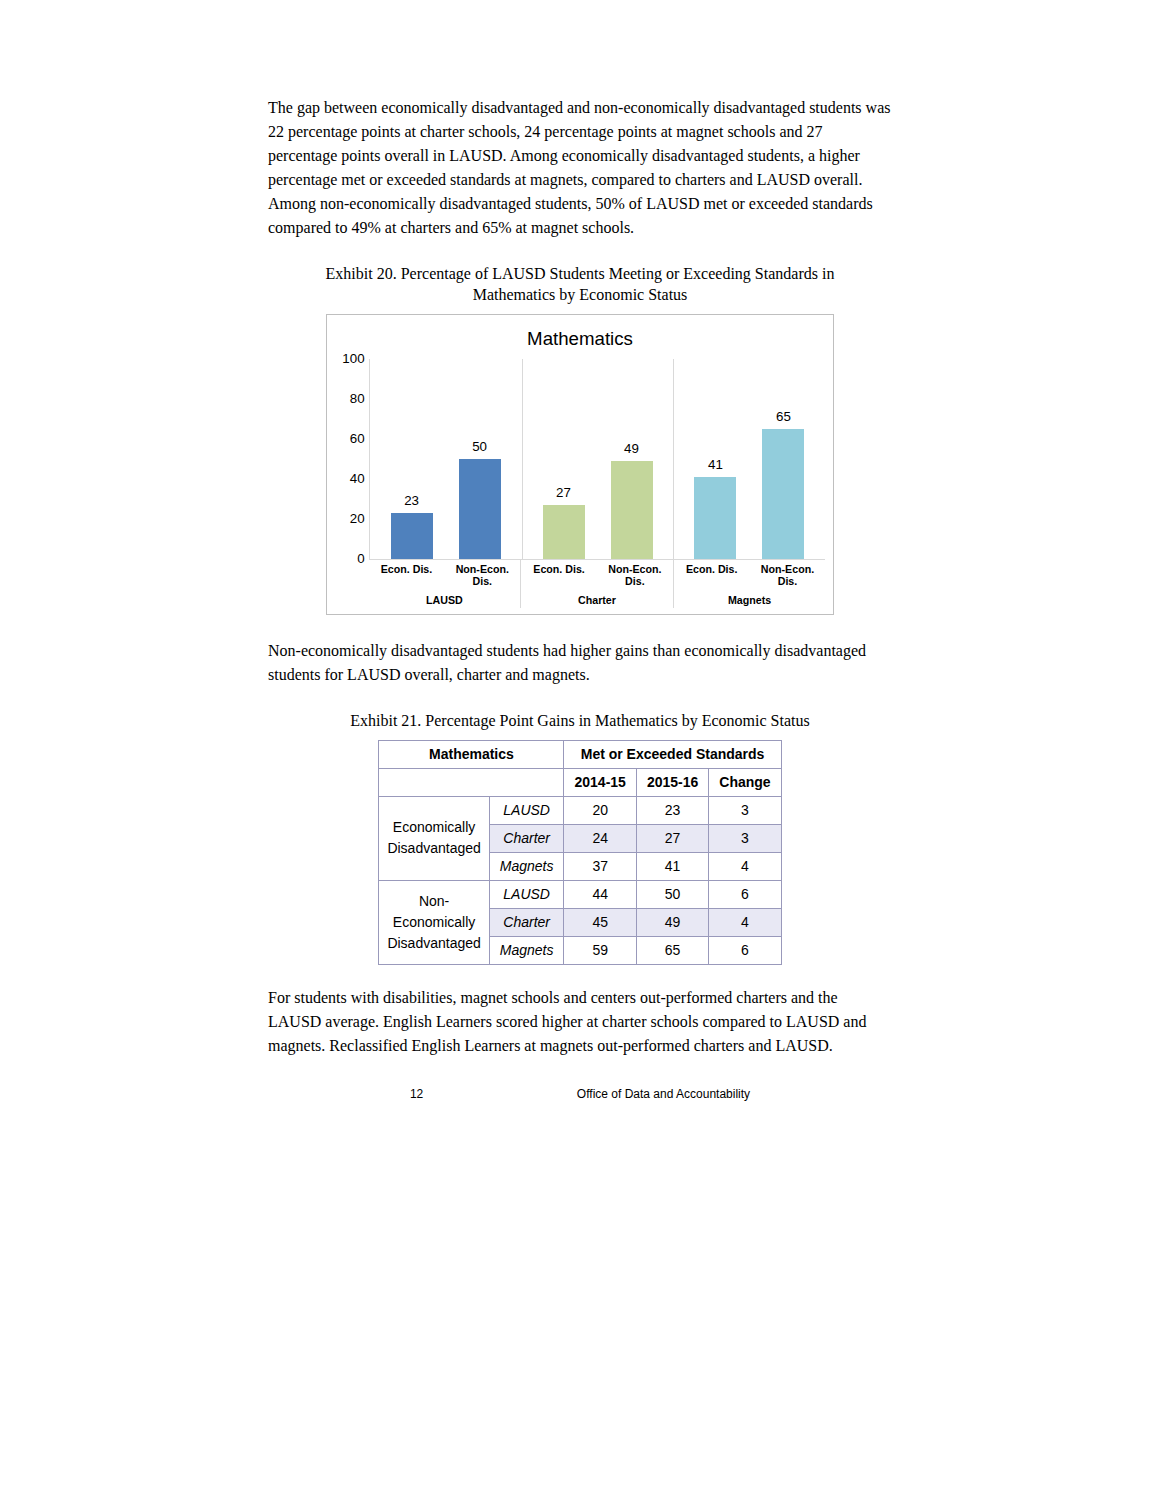The gap between economically disadvantaged and non-economically disadvantaged students was 22 percentage points at charter schools, 24 percentage points at magnet schools and 27 percentage points overall in LAUSD. Among economically disadvantaged students, a higher percentage met or exceeded standards at magnets, compared to charters and LAUSD overall. Among non-economically disadvantaged students, 50% of LAUSD met or exceeded standards compared to 49% at charters and 65% at magnet schools.
Exhibit 20. Percentage of LAUSD Students Meeting or Exceeding Standards in
Mathematics by Economic Status
Mathematics
100 80 60 40 20 0
23
50
27
49
41
65
Econ. Dis.
Non-Econ. Dis.
Econ. Dis.
Non-Econ. Dis.
Econ. Dis.
Non-Econ. Dis.
LAUSD
Charter
Magnets
Non-economically disadvantaged students had higher gains than economically disadvantaged students for LAUSD overall, charter and magnets.
Exhibit 21. Percentage Point Gains in Mathematics by Economic Status
| Mathematics | Met or Exceeded Standards |
| --- | --- |
| | 2014-15 | 2015-16 | Change |
| Economically Disadvantaged | LAUSD | 20 | 23 | 3 |
| Charter | 24 | 27 | 3 |
| Magnets | 37 | 41 | 4 |
| Non- Economically Disadvantaged | LAUSD | 44 | 50 | 6 |
| Charter | 45 | 49 | 4 |
| Magnets | 59 | 65 | 6 |
For students with disabilities, magnet schools and centers out-performed charters and the LAUSD average. English Learners scored higher at charter schools compared to LAUSD and magnets. Reclassified English Learners at magnets out-performed charters and LAUSD.
12 Office of Data and Accountability